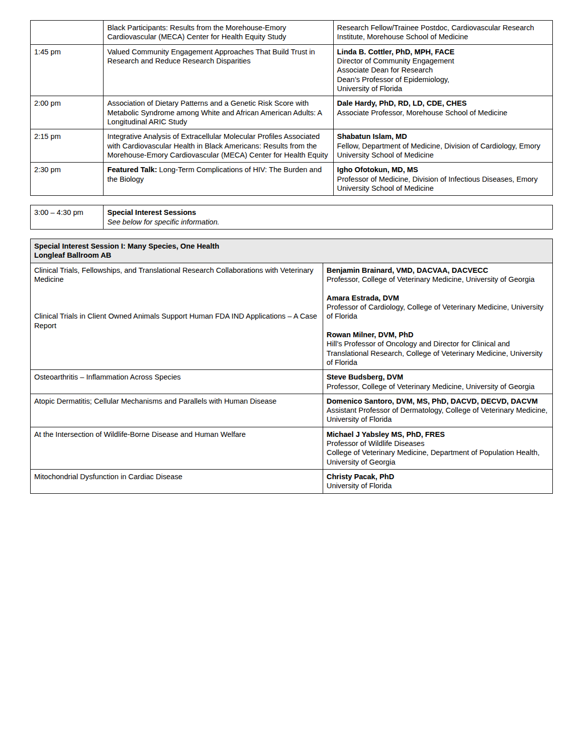| | Black Participants: Results from the Morehouse-Emory Cardiovascular (MECA) Center for Health Equity Study | Research Fellow/Trainee Postdoc, Cardiovascular Research Institute, Morehouse School of Medicine |
| 1:45 pm | Valued Community Engagement Approaches That Build Trust in Research and Reduce Research Disparities | Linda B. Cottler, PhD, MPH, FACE Director of Community Engagement Associate Dean for Research Dean’s Professor of Epidemiology, University of Florida |
| 2:00 pm | Association of Dietary Patterns and a Genetic Risk Score with Metabolic Syndrome among White and African American Adults: A Longitudinal ARIC Study | Dale Hardy, PhD, RD, LD, CDE, CHES Associate Professor, Morehouse School of Medicine |
| 2:15 pm | Integrative Analysis of Extracellular Molecular Profiles Associated with Cardiovascular Health in Black Americans: Results from the Morehouse-Emory Cardiovascular (MECA) Center for Health Equity | Shabatun Islam, MD Fellow, Department of Medicine, Division of Cardiology, Emory University School of Medicine |
| 2:30 pm | Featured Talk: Long-Term Complications of HIV: The Burden and the Biology | Igho Ofotokun, MD, MS Professor of Medicine, Division of Infectious Diseases, Emory University School of Medicine |
| 3:00 – 4:30 pm | Special Interest Sessions See below for specific information. |
| Special Interest Session I: Many Species, One Health Longleaf Ballroom AB |
| Clinical Trials, Fellowships, and Translational Research Collaborations with Veterinary Medicine Clinical Trials in Client Owned Animals Support Human FDA IND Applications – A Case Report | Benjamin Brainard, VMD, DACVAA, DACVECC Professor, College of Veterinary Medicine, University of Georgia Amara Estrada, DVM Professor of Cardiology, College of Veterinary Medicine, University of Florida Rowan Milner, DVM, PhD Hill’s Professor of Oncology and Director for Clinical and Translational Research, College of Veterinary Medicine, University of Florida |
| Osteoarthritis – Inflammation Across Species | Steve Budsberg, DVM Professor, College of Veterinary Medicine, University of Georgia |
| Atopic Dermatitis; Cellular Mechanisms and Parallels with Human Disease | Domenico Santoro, DVM, MS, PhD, DACVD, DECVD, DACVM Assistant Professor of Dermatology, College of Veterinary Medicine, University of Florida |
| At the Intersection of Wildlife-Borne Disease and Human Welfare | Michael J Yabsley MS, PhD, FRES Professor of Wildlife Diseases College of Veterinary Medicine, Department of Population Health, University of Georgia |
| Mitochondrial Dysfunction in Cardiac Disease | Christy Pacak, PhD University of Florida |